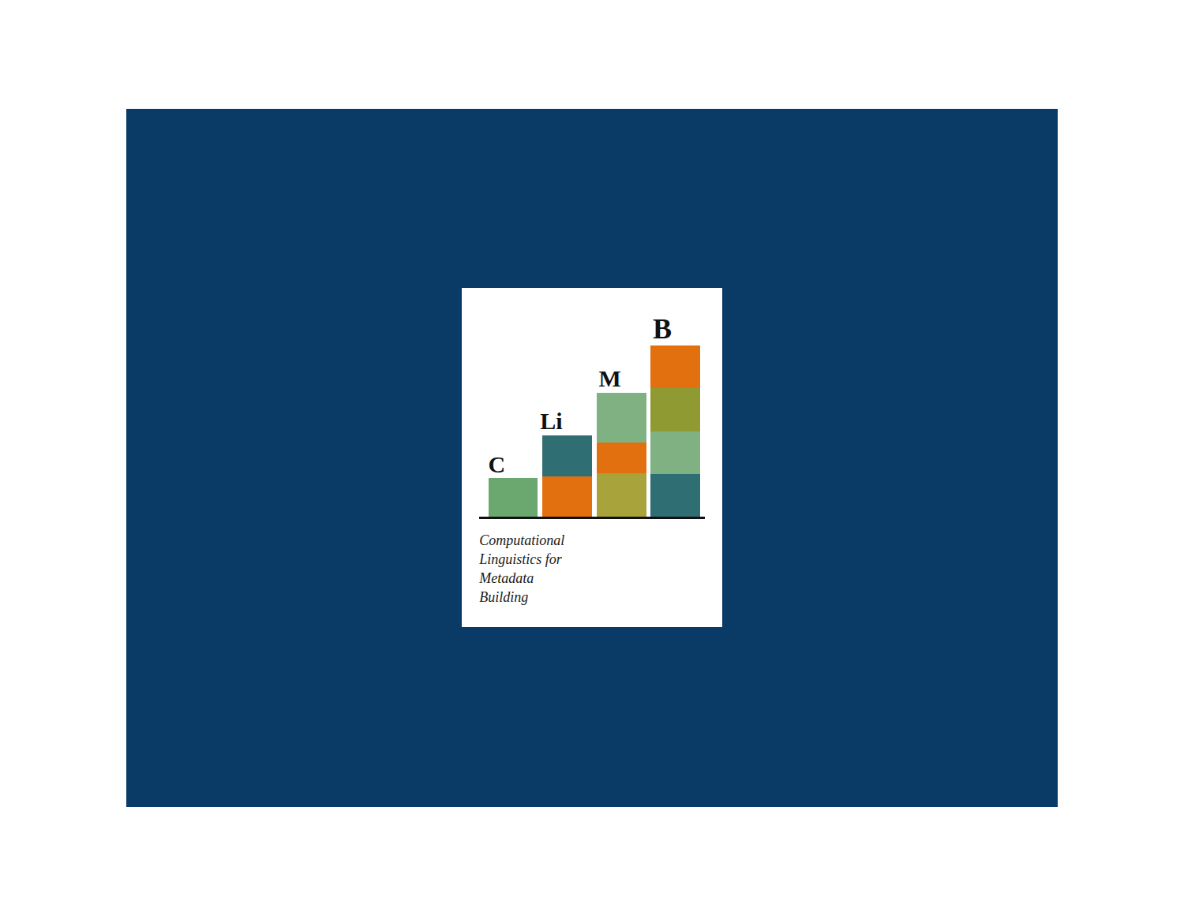C Li M B
Computational
Linguistics for
Metadata
Building